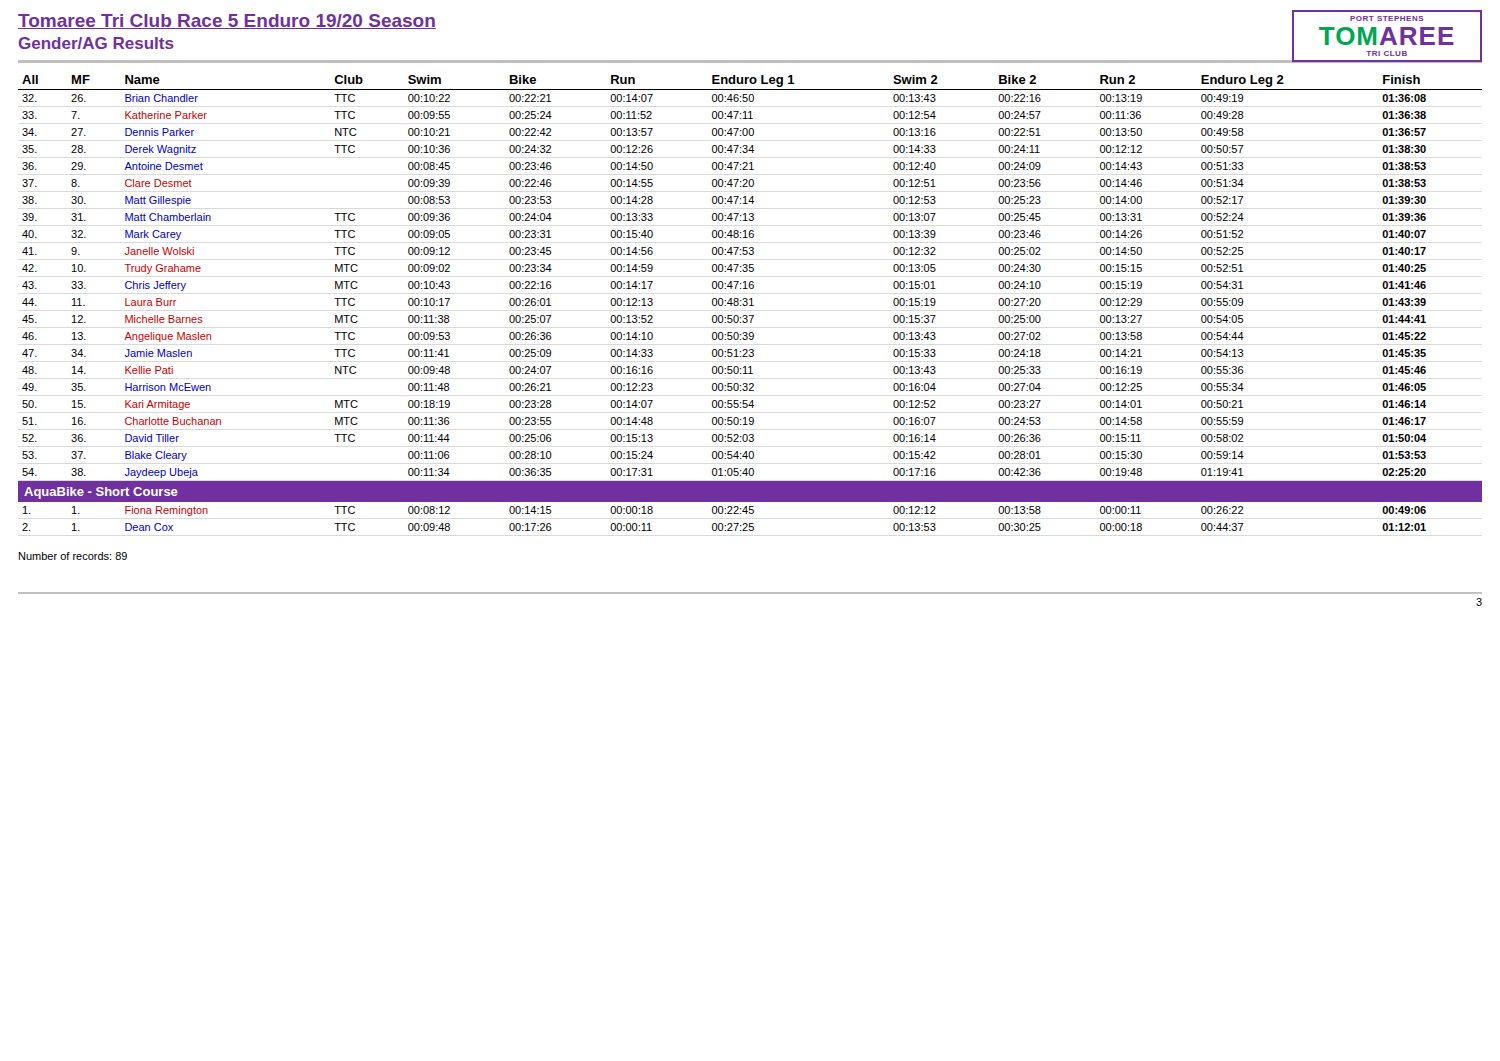Tomaree Tri Club Race 5 Enduro 19/20 Season
Gender/AG Results
PORT STEPHENS
TOMAREE
TRI CLUB
| All | MF | Name | Club | Swim | Bike | Run | Enduro Leg 1 | Swim 2 | Bike 2 | Run 2 | Enduro Leg 2 | Finish |
| --- | --- | --- | --- | --- | --- | --- | --- | --- | --- | --- | --- | --- |
| 32. | 26. | Brian Chandler | TTC | 00:10:22 | 00:22:21 | 00:14:07 | 00:46:50 | 00:13:43 | 00:22:16 | 00:13:19 | 00:49:19 | 01:36:08 |
| 33. | 7. | Katherine Parker | TTC | 00:09:55 | 00:25:24 | 00:11:52 | 00:47:11 | 00:12:54 | 00:24:57 | 00:11:36 | 00:49:28 | 01:36:38 |
| 34. | 27. | Dennis Parker | NTC | 00:10:21 | 00:22:42 | 00:13:57 | 00:47:00 | 00:13:16 | 00:22:51 | 00:13:50 | 00:49:58 | 01:36:57 |
| 35. | 28. | Derek Wagnitz | TTC | 00:10:36 | 00:24:32 | 00:12:26 | 00:47:34 | 00:14:33 | 00:24:11 | 00:12:12 | 00:50:57 | 01:38:30 |
| 36. | 29. | Antoine Desmet | | 00:08:45 | 00:23:46 | 00:14:50 | 00:47:21 | 00:12:40 | 00:24:09 | 00:14:43 | 00:51:33 | 01:38:53 |
| 37. | 8. | Clare Desmet | | 00:09:39 | 00:22:46 | 00:14:55 | 00:47:20 | 00:12:51 | 00:23:56 | 00:14:46 | 00:51:34 | 01:38:53 |
| 38. | 30. | Matt Gillespie | | 00:08:53 | 00:23:53 | 00:14:28 | 00:47:14 | 00:12:53 | 00:25:23 | 00:14:00 | 00:52:17 | 01:39:30 |
| 39. | 31. | Matt Chamberlain | TTC | 00:09:36 | 00:24:04 | 00:13:33 | 00:47:13 | 00:13:07 | 00:25:45 | 00:13:31 | 00:52:24 | 01:39:36 |
| 40. | 32. | Mark Carey | TTC | 00:09:05 | 00:23:31 | 00:15:40 | 00:48:16 | 00:13:39 | 00:23:46 | 00:14:26 | 00:51:52 | 01:40:07 |
| 41. | 9. | Janelle Wolski | TTC | 00:09:12 | 00:23:45 | 00:14:56 | 00:47:53 | 00:12:32 | 00:25:02 | 00:14:50 | 00:52:25 | 01:40:17 |
| 42. | 10. | Trudy Grahame | MTC | 00:09:02 | 00:23:34 | 00:14:59 | 00:47:35 | 00:13:05 | 00:24:30 | 00:15:15 | 00:52:51 | 01:40:25 |
| 43. | 33. | Chris Jeffery | MTC | 00:10:43 | 00:22:16 | 00:14:17 | 00:47:16 | 00:15:01 | 00:24:10 | 00:15:19 | 00:54:31 | 01:41:46 |
| 44. | 11. | Laura Burr | TTC | 00:10:17 | 00:26:01 | 00:12:13 | 00:48:31 | 00:15:19 | 00:27:20 | 00:12:29 | 00:55:09 | 01:43:39 |
| 45. | 12. | Michelle Barnes | MTC | 00:11:38 | 00:25:07 | 00:13:52 | 00:50:37 | 00:15:37 | 00:25:00 | 00:13:27 | 00:54:05 | 01:44:41 |
| 46. | 13. | Angelique Maslen | TTC | 00:09:53 | 00:26:36 | 00:14:10 | 00:50:39 | 00:13:43 | 00:27:02 | 00:13:58 | 00:54:44 | 01:45:22 |
| 47. | 34. | Jamie Maslen | TTC | 00:11:41 | 00:25:09 | 00:14:33 | 00:51:23 | 00:15:33 | 00:24:18 | 00:14:21 | 00:54:13 | 01:45:35 |
| 48. | 14. | Kellie Pati | NTC | 00:09:48 | 00:24:07 | 00:16:16 | 00:50:11 | 00:13:43 | 00:25:33 | 00:16:19 | 00:55:36 | 01:45:46 |
| 49. | 35. | Harrison McEwen | | 00:11:48 | 00:26:21 | 00:12:23 | 00:50:32 | 00:16:04 | 00:27:04 | 00:12:25 | 00:55:34 | 01:46:05 |
| 50. | 15. | Kari Armitage | MTC | 00:18:19 | 00:23:28 | 00:14:07 | 00:55:54 | 00:12:52 | 00:23:27 | 00:14:01 | 00:50:21 | 01:46:14 |
| 51. | 16. | Charlotte Buchanan | MTC | 00:11:36 | 00:23:55 | 00:14:48 | 00:50:19 | 00:16:07 | 00:24:53 | 00:14:58 | 00:55:59 | 01:46:17 |
| 52. | 36. | David Tiller | TTC | 00:11:44 | 00:25:06 | 00:15:13 | 00:52:03 | 00:16:14 | 00:26:36 | 00:15:11 | 00:58:02 | 01:50:04 |
| 53. | 37. | Blake Cleary | | 00:11:06 | 00:28:10 | 00:15:24 | 00:54:40 | 00:15:42 | 00:28:01 | 00:15:30 | 00:59:14 | 01:53:53 |
| 54. | 38. | Jaydeep Ubeja | | 00:11:34 | 00:36:35 | 00:17:31 | 01:05:40 | 00:17:16 | 00:42:36 | 00:19:48 | 01:19:41 | 02:25:20 |
| AquaBike - Short Course |
| 1. | 1. | Fiona Remington | TTC | 00:08:12 | 00:14:15 | 00:00:18 | 00:22:45 | 00:12:12 | 00:13:58 | 00:00:11 | 00:26:22 | 00:49:06 |
| 2. | 1. | Dean Cox | TTC | 00:09:48 | 00:17:26 | 00:00:11 | 00:27:25 | 00:13:53 | 00:30:25 | 00:00:18 | 00:44:37 | 01:12:01 |
Number of records: 89
3